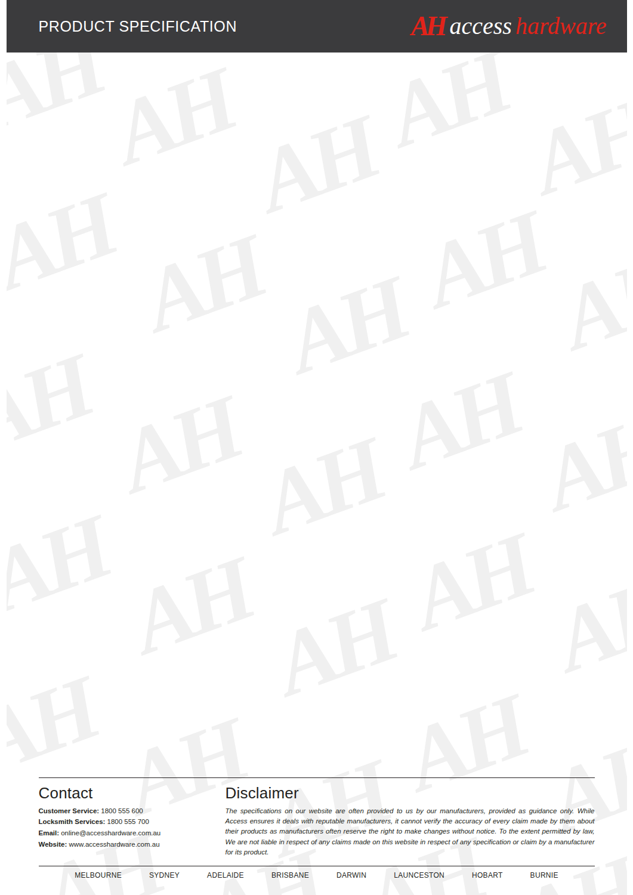AH AH AH AH AH AH AH AH AH AH AH AH AH AH AH AH AH AH AH AH AH AH AH AH AH AH AH AH AH
PRODUCT SPECIFICATION
AH access hardware
Contact
Customer Service: 1800 555 600
Locksmith Services: 1800 555 700
Email: online@accesshardware.com.au
Website: www.accesshardware.com.au
Disclaimer
The specifications on our website are often provided to us by our manufacturers, provided as guidance only. While Access ensures it deals with reputable manufacturers, it cannot verify the accuracy of every claim made by them about their products as manufacturers often reserve the right to make changes without notice. To the extent permitted by law, We are not liable in respect of any claims made on this website in respect of any specification or claim by a manufacturer for its product.
MELBOURNE SYDNEY ADELAIDE BRISBANE DARWIN LAUNCESTON HOBART BURNIE